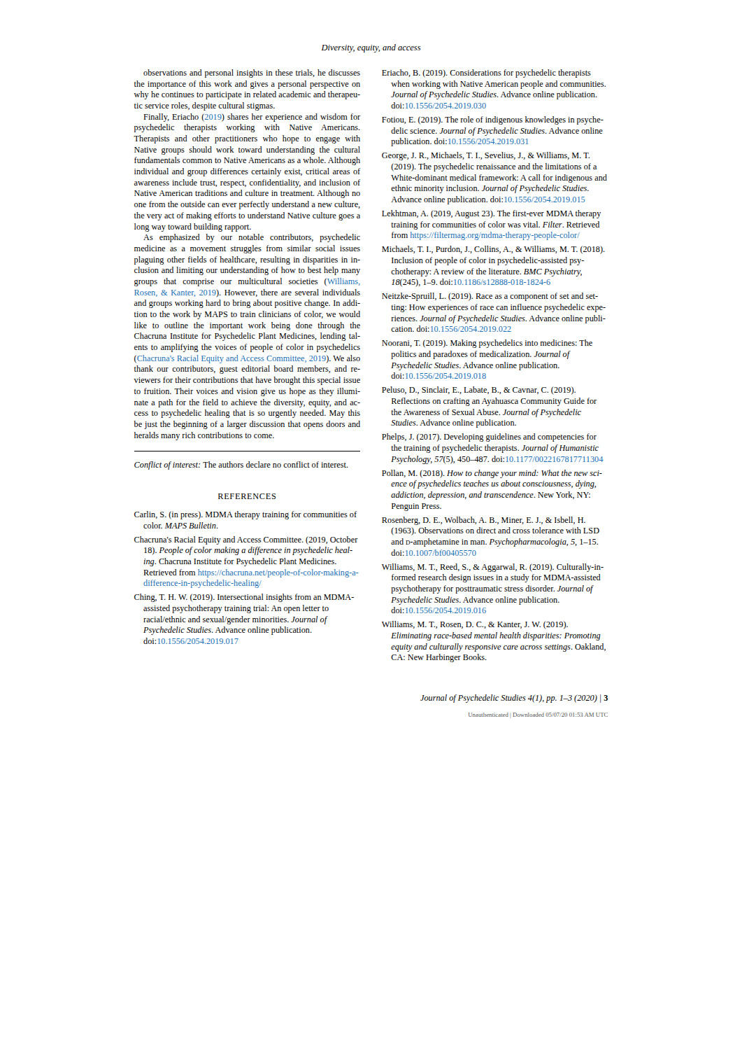Diversity, equity, and access
observations and personal insights in these trials, he discusses the importance of this work and gives a personal perspective on why he continues to participate in related academic and therapeutic service roles, despite cultural stigmas.
Finally, Eriacho (2019) shares her experience and wisdom for psychedelic therapists working with Native Americans. Therapists and other practitioners who hope to engage with Native groups should work toward understanding the cultural fundamentals common to Native Americans as a whole. Although individual and group differences certainly exist, critical areas of awareness include trust, respect, confidentiality, and inclusion of Native American traditions and culture in treatment. Although no one from the outside can ever perfectly understand a new culture, the very act of making efforts to understand Native culture goes a long way toward building rapport.
As emphasized by our notable contributors, psychedelic medicine as a movement struggles from similar social issues plaguing other fields of healthcare, resulting in disparities in inclusion and limiting our understanding of how to best help many groups that comprise our multicultural societies (Williams, Rosen, & Kanter, 2019). However, there are several individuals and groups working hard to bring about positive change. In addition to the work by MAPS to train clinicians of color, we would like to outline the important work being done through the Chacruna Institute for Psychedelic Plant Medicines, lending talents to amplifying the voices of people of color in psychedelics (Chacruna's Racial Equity and Access Committee, 2019). We also thank our contributors, guest editorial board members, and reviewers for their contributions that have brought this special issue to fruition. Their voices and vision give us hope as they illuminate a path for the field to achieve the diversity, equity, and access to psychedelic healing that is so urgently needed. May this be just the beginning of a larger discussion that opens doors and heralds many rich contributions to come.
Conflict of interest: The authors declare no conflict of interest.
References
Carlin, S. (in press). MDMA therapy training for communities of color. MAPS Bulletin.
Chacruna's Racial Equity and Access Committee. (2019, October 18). People of color making a difference in psychedelic healing. Chacruna Institute for Psychedelic Plant Medicines. Retrieved from https://chacruna.net/people-of-color-making-a-difference-in-psychedelic-healing/
Ching, T. H. W. (2019). Intersectional insights from an MDMA-assisted psychotherapy training trial: An open letter to racial/ethnic and sexual/gender minorities. Journal of Psychedelic Studies. Advance online publication. doi:10.1556/2054.2019.017
Eriacho, B. (2019). Considerations for psychedelic therapists when working with Native American people and communities. Journal of Psychedelic Studies. Advance online publication. doi:10.1556/2054.2019.030
Fotiou, E. (2019). The role of indigenous knowledges in psychedelic science. Journal of Psychedelic Studies. Advance online publication. doi:10.1556/2054.2019.031
George, J. R., Michaels, T. I., Sevelius, J., & Williams, M. T. (2019). The psychedelic renaissance and the limitations of a White-dominant medical framework: A call for indigenous and ethnic minority inclusion. Journal of Psychedelic Studies. Advance online publication. doi:10.1556/2054.2019.015
Lekhtman, A. (2019, August 23). The first-ever MDMA therapy training for communities of color was vital. Filter. Retrieved from https://filtermag.org/mdma-therapy-people-color/
Michaels, T. I., Purdon, J., Collins, A., & Williams, M. T. (2018). Inclusion of people of color in psychedelic-assisted psychotherapy: A review of the literature. BMC Psychiatry, 18(245), 1–9. doi:10.1186/s12888-018-1824-6
Neitzke-Spruill, L. (2019). Race as a component of set and setting: How experiences of race can influence psychedelic experiences. Journal of Psychedelic Studies. Advance online publication. doi:10.1556/2054.2019.022
Noorani, T. (2019). Making psychedelics into medicines: The politics and paradoxes of medicalization. Journal of Psychedelic Studies. Advance online publication. doi:10.1556/2054.2019.018
Peluso, D., Sinclair, E., Labate, B., & Cavnar, C. (2019). Reflections on crafting an Ayahuasca Community Guide for the Awareness of Sexual Abuse. Journal of Psychedelic Studies. Advance online publication.
Phelps, J. (2017). Developing guidelines and competencies for the training of psychedelic therapists. Journal of Humanistic Psychology, 57(5), 450–487. doi:10.1177/0022167817711304
Pollan, M. (2018). How to change your mind: What the new science of psychedelics teaches us about consciousness, dying, addiction, depression, and transcendence. New York, NY: Penguin Press.
Rosenberg, D. E., Wolbach, A. B., Miner, E. J., & Isbell, H. (1963). Observations on direct and cross tolerance with LSD and d-amphetamine in man. Psychopharmacologia, 5, 1–15. doi:10.1007/bf00405570
Williams, M. T., Reed, S., & Aggarwal, R. (2019). Culturally-informed research design issues in a study for MDMA-assisted psychotherapy for posttraumatic stress disorder. Journal of Psychedelic Studies. Advance online publication. doi:10.1556/2054.2019.016
Williams, M. T., Rosen, D. C., & Kanter, J. W. (2019). Eliminating race-based mental health disparities: Promoting equity and culturally responsive care across settings. Oakland, CA: New Harbinger Books.
Journal of Psychedelic Studies 4(1), pp. 1–3 (2020) | 3
Unauthenticated | Downloaded 05/07/20 01:53 AM UTC